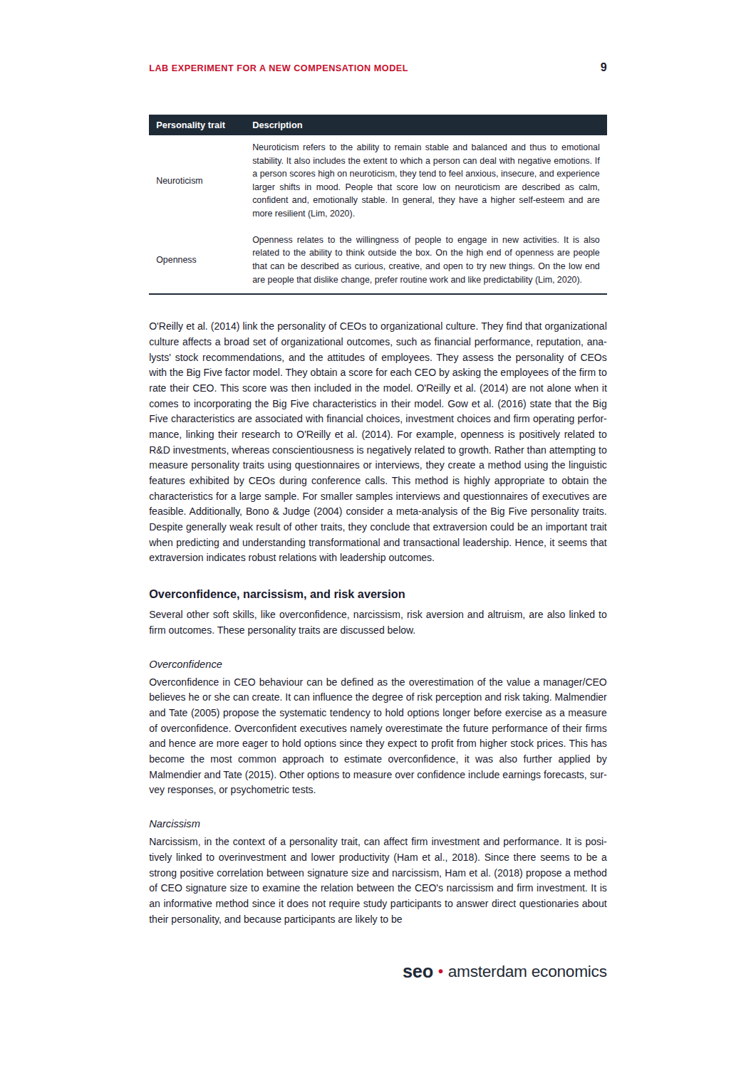Lab experiment for a new compensation model
9
| Personality trait | Description |
| --- | --- |
| Neuroticism | Neuroticism refers to the ability to remain stable and balanced and thus to emotional stability. It also includes the extent to which a person can deal with negative emotions. If a person scores high on neuroticism, they tend to feel anxious, insecure, and experience larger shifts in mood. People that score low on neuroticism are described as calm, confident and, emotionally stable. In general, they have a higher self-esteem and are more resilient (Lim, 2020). |
| Openness | Openness relates to the willingness of people to engage in new activities. It is also related to the ability to think outside the box. On the high end of openness are people that can be described as curious, creative, and open to try new things. On the low end are people that dislike change, prefer routine work and like predictability (Lim, 2020). |
O'Reilly et al. (2014) link the personality of CEOs to organizational culture. They find that organizational culture affects a broad set of organizational outcomes, such as financial performance, reputation, analysts' stock recommendations, and the attitudes of employees. They assess the personality of CEOs with the Big Five factor model. They obtain a score for each CEO by asking the employees of the firm to rate their CEO. This score was then included in the model. O'Reilly et al. (2014) are not alone when it comes to incorporating the Big Five characteristics in their model. Gow et al. (2016) state that the Big Five characteristics are associated with financial choices, investment choices and firm operating performance, linking their research to O'Reilly et al. (2014). For example, openness is positively related to R&D investments, whereas conscientiousness is negatively related to growth. Rather than attempting to measure personality traits using questionnaires or interviews, they create a method using the linguistic features exhibited by CEOs during conference calls. This method is highly appropriate to obtain the characteristics for a large sample. For smaller samples interviews and questionnaires of executives are feasible. Additionally, Bono & Judge (2004) consider a meta-analysis of the Big Five personality traits. Despite generally weak result of other traits, they conclude that extraversion could be an important trait when predicting and understanding transformational and transactional leadership. Hence, it seems that extraversion indicates robust relations with leadership outcomes.
Overconfidence, narcissism, and risk aversion
Several other soft skills, like overconfidence, narcissism, risk aversion and altruism, are also linked to firm outcomes. These personality traits are discussed below.
Overconfidence
Overconfidence in CEO behaviour can be defined as the overestimation of the value a manager/CEO believes he or she can create. It can influence the degree of risk perception and risk taking. Malmendier and Tate (2005) propose the systematic tendency to hold options longer before exercise as a measure of overconfidence. Overconfident executives namely overestimate the future performance of their firms and hence are more eager to hold options since they expect to profit from higher stock prices. This has become the most common approach to estimate overconfidence, it was also further applied by Malmendier and Tate (2015). Other options to measure over confidence include earnings forecasts, survey responses, or psychometric tests.
Narcissism
Narcissism, in the context of a personality trait, can affect firm investment and performance. It is positively linked to overinvestment and lower productivity (Ham et al., 2018). Since there seems to be a strong positive correlation between signature size and narcissism, Ham et al. (2018) propose a method of CEO signature size to examine the relation between the CEO's narcissism and firm investment. It is an informative method since it does not require study participants to answer direct questionaries about their personality, and because participants are likely to be
seo•amsterdam economics